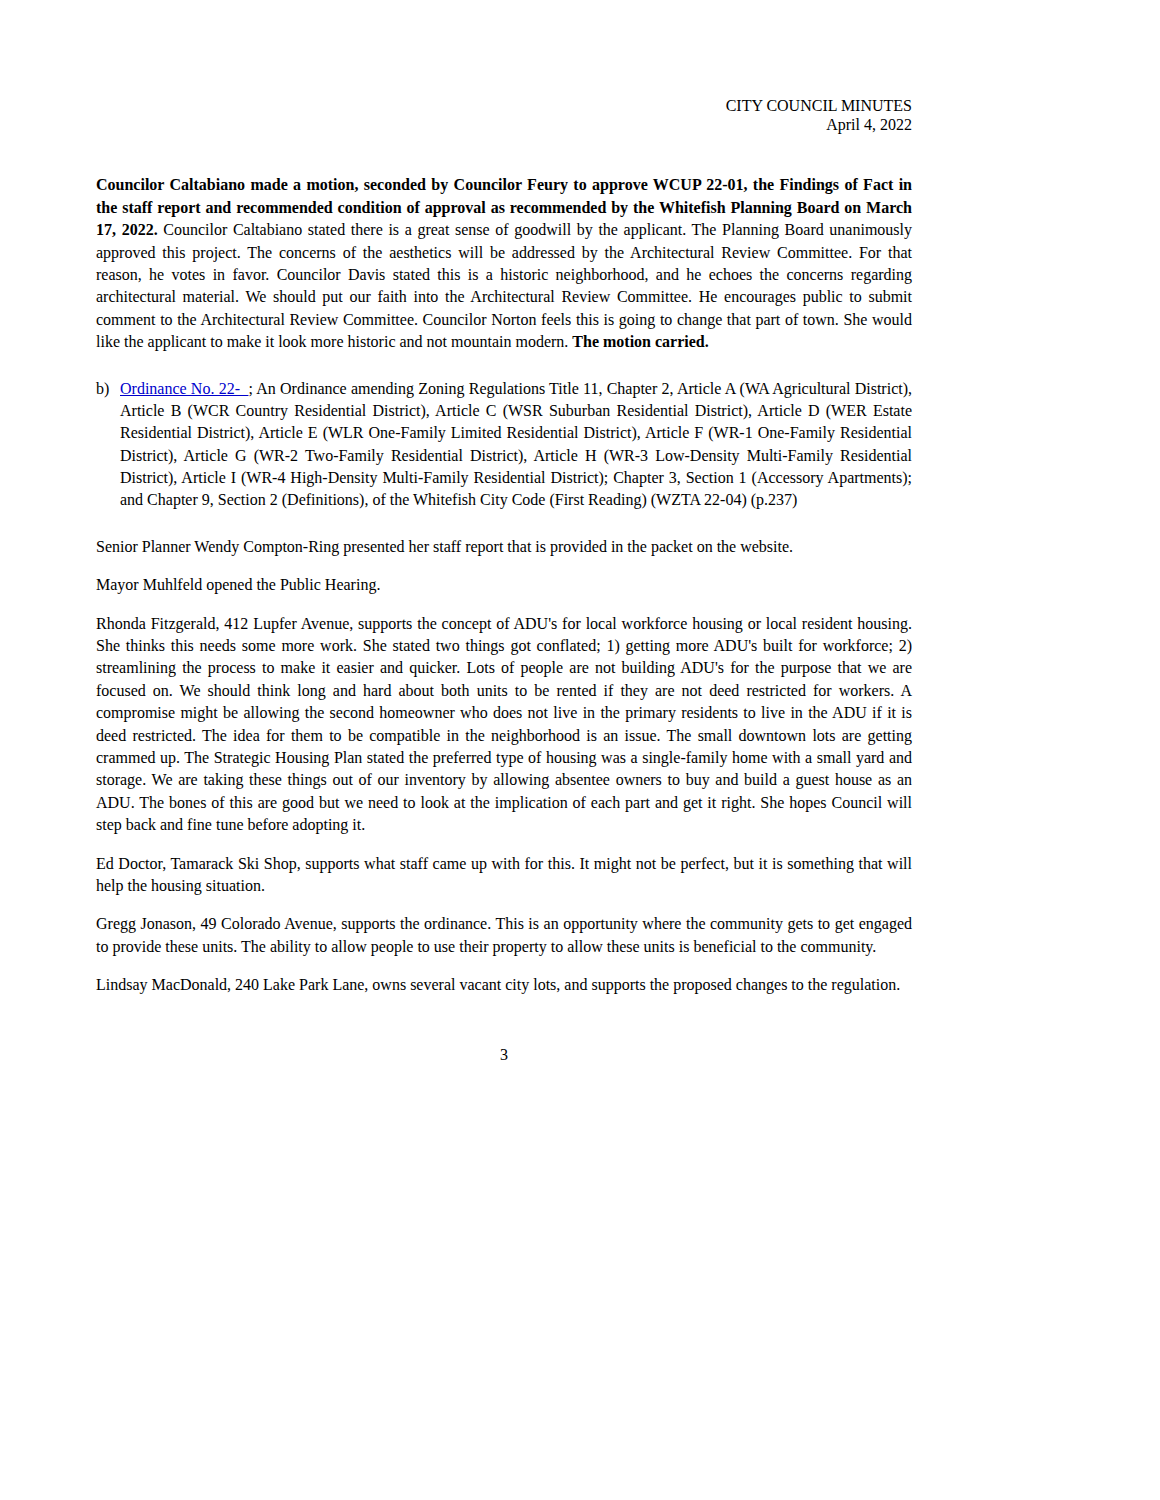CITY COUNCIL MINUTES
April 4, 2022
Councilor Caltabiano made a motion, seconded by Councilor Feury to approve WCUP 22-01, the Findings of Fact in the staff report and recommended condition of approval as recommended by the Whitefish Planning Board on March 17, 2022. Councilor Caltabiano stated there is a great sense of goodwill by the applicant. The Planning Board unanimously approved this project. The concerns of the aesthetics will be addressed by the Architectural Review Committee. For that reason, he votes in favor. Councilor Davis stated this is a historic neighborhood, and he echoes the concerns regarding architectural material. We should put our faith into the Architectural Review Committee. He encourages public to submit comment to the Architectural Review Committee. Councilor Norton feels this is going to change that part of town. She would like the applicant to make it look more historic and not mountain modern. The motion carried.
b)
Ordinance No. 22- ; An Ordinance amending Zoning Regulations Title 11, Chapter 2, Article A (WA Agricultural District), Article B (WCR Country Residential District), Article C (WSR Suburban Residential District), Article D (WER Estate Residential District), Article E (WLR One-Family Limited Residential District), Article F (WR-1 One-Family Residential District), Article G (WR-2 Two-Family Residential District), Article H (WR-3 Low-Density Multi-Family Residential District), Article I (WR-4 High-Density Multi-Family Residential District); Chapter 3, Section 1 (Accessory Apartments); and Chapter 9, Section 2 (Definitions), of the Whitefish City Code (First Reading) (WZTA 22-04) (p.237)
Senior Planner Wendy Compton-Ring presented her staff report that is provided in the packet on the website.
Mayor Muhlfeld opened the Public Hearing.
Rhonda Fitzgerald, 412 Lupfer Avenue, supports the concept of ADU's for local workforce housing or local resident housing. She thinks this needs some more work. She stated two things got conflated; 1) getting more ADU's built for workforce; 2) streamlining the process to make it easier and quicker. Lots of people are not building ADU's for the purpose that we are focused on. We should think long and hard about both units to be rented if they are not deed restricted for workers. A compromise might be allowing the second homeowner who does not live in the primary residents to live in the ADU if it is deed restricted. The idea for them to be compatible in the neighborhood is an issue. The small downtown lots are getting crammed up. The Strategic Housing Plan stated the preferred type of housing was a single-family home with a small yard and storage. We are taking these things out of our inventory by allowing absentee owners to buy and build a guest house as an ADU. The bones of this are good but we need to look at the implication of each part and get it right. She hopes Council will step back and fine tune before adopting it.
Ed Doctor, Tamarack Ski Shop, supports what staff came up with for this. It might not be perfect, but it is something that will help the housing situation.
Gregg Jonason, 49 Colorado Avenue, supports the ordinance. This is an opportunity where the community gets to get engaged to provide these units. The ability to allow people to use their property to allow these units is beneficial to the community.
Lindsay MacDonald, 240 Lake Park Lane, owns several vacant city lots, and supports the proposed changes to the regulation.
3